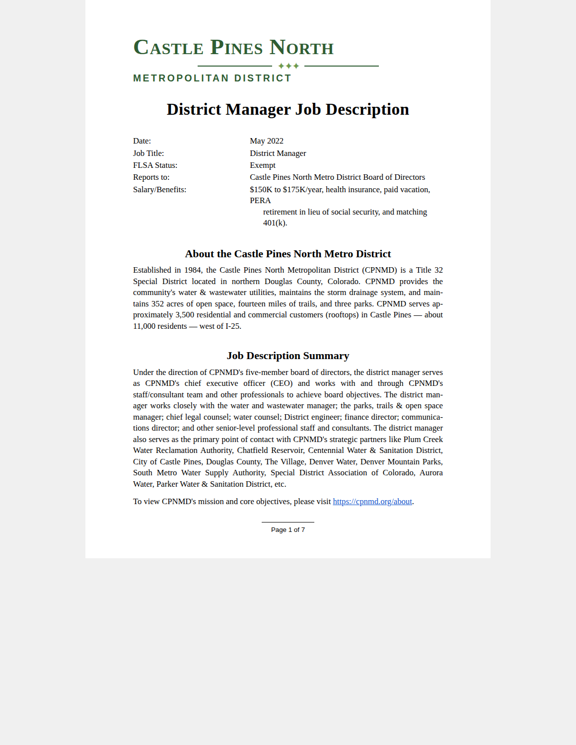Castle Pines North
✦✦✦
METROPOLITAN DISTRICT
District Manager Job Description
| Date: | May 2022 |
| Job Title: | District Manager |
| FLSA Status: | Exempt |
| Reports to: | Castle Pines North Metro District Board of Directors |
| Salary/Benefits: | $150K to $175K/year, health insurance, paid vacation, PERA retirement in lieu of social security, and matching 401(k). |
About the Castle Pines North Metro District
Established in 1984, the Castle Pines North Metropolitan District (CPNMD) is a Title 32 Special District located in northern Douglas County, Colorado. CPNMD provides the community's water & wastewater utilities, maintains the storm drainage system, and maintains 352 acres of open space, fourteen miles of trails, and three parks. CPNMD serves approximately 3,500 residential and commercial customers (rooftops) in Castle Pines — about 11,000 residents — west of I-25.
Job Description Summary
Under the direction of CPNMD's five-member board of directors, the district manager serves as CPNMD's chief executive officer (CEO) and works with and through CPNMD's staff/consultant team and other professionals to achieve board objectives. The district manager works closely with the water and wastewater manager; the parks, trails & open space manager; chief legal counsel; water counsel; District engineer; finance director; communications director; and other senior-level professional staff and consultants. The district manager also serves as the primary point of contact with CPNMD's strategic partners like Plum Creek Water Reclamation Authority, Chatfield Reservoir, Centennial Water & Sanitation District, City of Castle Pines, Douglas County, The Village, Denver Water, Denver Mountain Parks, South Metro Water Supply Authority, Special District Association of Colorado, Aurora Water, Parker Water & Sanitation District, etc.
To view CPNMD's mission and core objectives, please visit https://cpnmd.org/about.
Page 1 of 7